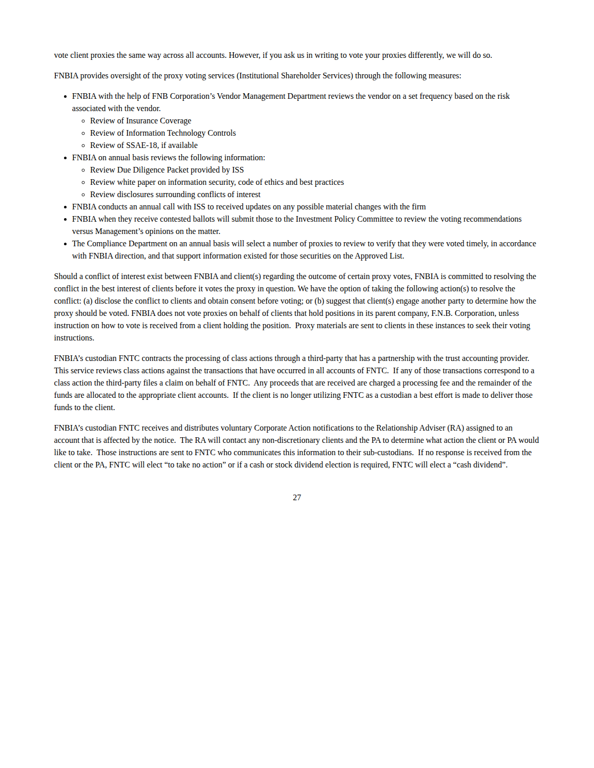vote client proxies the same way across all accounts. However, if you ask us in writing to vote your proxies differently, we will do so.
FNBIA provides oversight of the proxy voting services (Institutional Shareholder Services) through the following measures:
FNBIA with the help of FNB Corporation’s Vendor Management Department reviews the vendor on a set frequency based on the risk associated with the vendor.
Review of Insurance Coverage
Review of Information Technology Controls
Review of SSAE-18, if available
FNBIA on annual basis reviews the following information:
Review Due Diligence Packet provided by ISS
Review white paper on information security, code of ethics and best practices
Review disclosures surrounding conflicts of interest
FNBIA conducts an annual call with ISS to received updates on any possible material changes with the firm
FNBIA when they receive contested ballots will submit those to the Investment Policy Committee to review the voting recommendations versus Management’s opinions on the matter.
The Compliance Department on an annual basis will select a number of proxies to review to verify that they were voted timely, in accordance with FNBIA direction, and that support information existed for those securities on the Approved List.
Should a conflict of interest exist between FNBIA and client(s) regarding the outcome of certain proxy votes, FNBIA is committed to resolving the conflict in the best interest of clients before it votes the proxy in question. We have the option of taking the following action(s) to resolve the conflict: (a) disclose the conflict to clients and obtain consent before voting; or (b) suggest that client(s) engage another party to determine how the proxy should be voted. FNBIA does not vote proxies on behalf of clients that hold positions in its parent company, F.N.B. Corporation, unless instruction on how to vote is received from a client holding the position. Proxy materials are sent to clients in these instances to seek their voting instructions.
FNBIA’s custodian FNTC contracts the processing of class actions through a third-party that has a partnership with the trust accounting provider. This service reviews class actions against the transactions that have occurred in all accounts of FNTC. If any of those transactions correspond to a class action the third-party files a claim on behalf of FNTC. Any proceeds that are received are charged a processing fee and the remainder of the funds are allocated to the appropriate client accounts. If the client is no longer utilizing FNTC as a custodian a best effort is made to deliver those funds to the client.
FNBIA’s custodian FNTC receives and distributes voluntary Corporate Action notifications to the Relationship Adviser (RA) assigned to an account that is affected by the notice. The RA will contact any non-discretionary clients and the PA to determine what action the client or PA would like to take. Those instructions are sent to FNTC who communicates this information to their sub-custodians. If no response is received from the client or the PA, FNTC will elect “to take no action” or if a cash or stock dividend election is required, FNTC will elect a “cash dividend”.
27